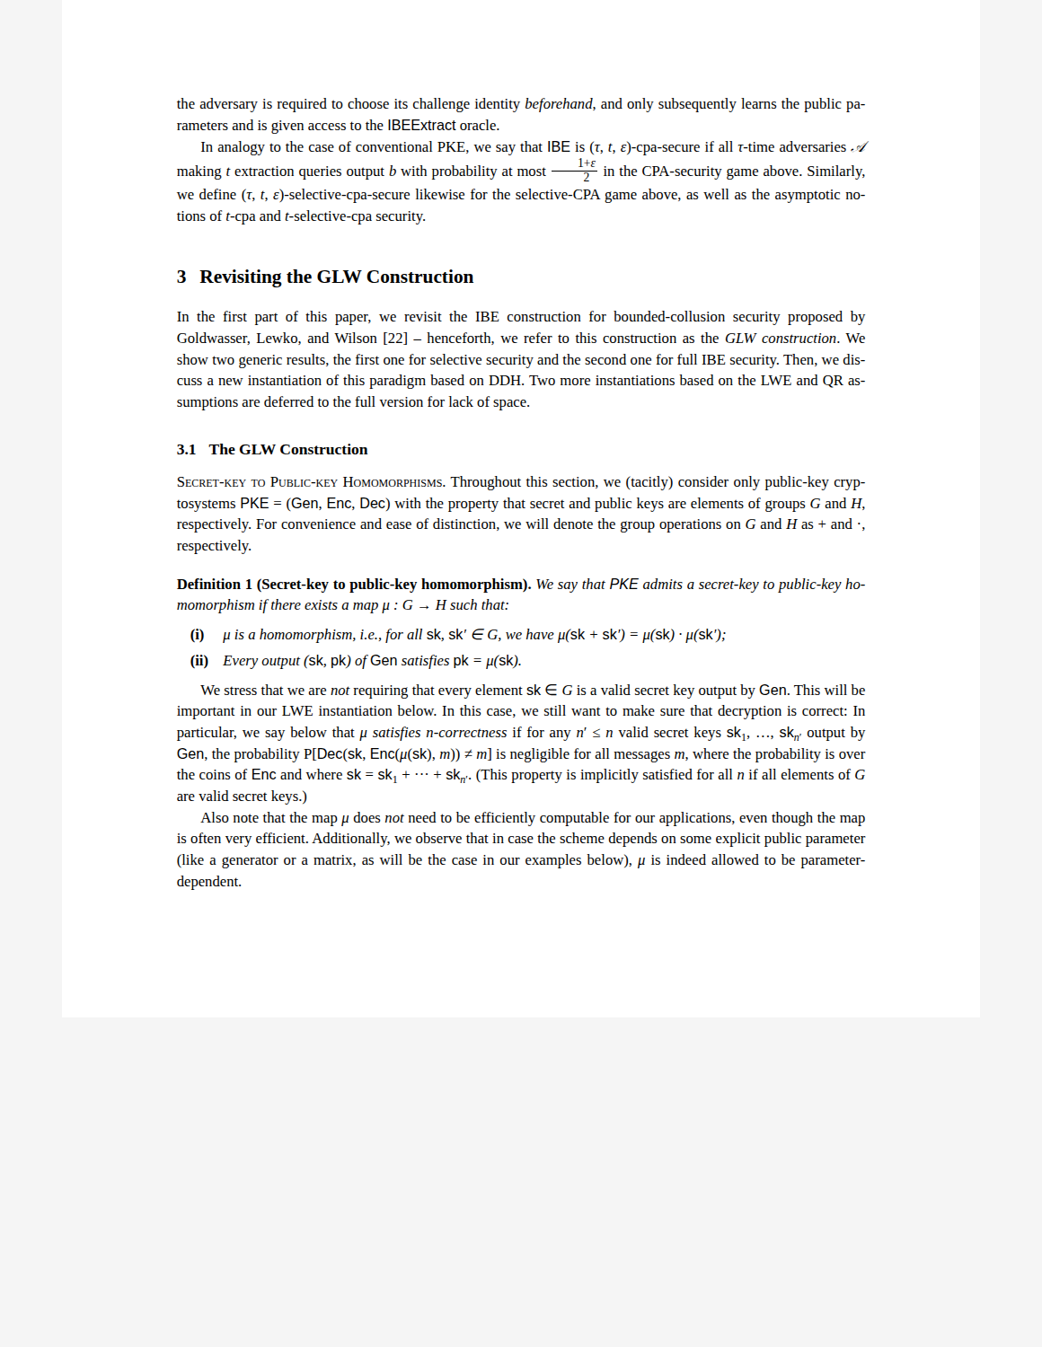the adversary is required to choose its challenge identity beforehand, and only subsequently learns the public parameters and is given access to the IBEExtract oracle.
In analogy to the case of conventional PKE, we say that IBE is (τ, t, ε)-cpa-secure if all τ-time adversaries 𝒜 making t extraction queries output b with probability at most 1+ε 2 in the CPA-security game above. Similarly, we define (τ, t, ε)-selective-cpa-secure likewise for the selective-CPA game above, as well as the asymptotic notions of t-cpa and t-selective-cpa security.
3 Revisiting the GLW Construction
In the first part of this paper, we revisit the IBE construction for bounded-collusion security proposed by Goldwasser, Lewko, and Wilson [22] – henceforth, we refer to this construction as the GLW construction. We show two generic results, the first one for selective security and the second one for full IBE security. Then, we discuss a new instantiation of this paradigm based on DDH. Two more instantiations based on the LWE and QR assumptions are deferred to the full version for lack of space.
3.1 The GLW Construction
Secret-key to Public-key Homomorphisms. Throughout this section, we (tacitly) consider only public-key cryptosystems PKE = (Gen, Enc, Dec) with the property that secret and public keys are elements of groups G and H, respectively. For convenience and ease of distinction, we will denote the group operations on G and H as + and ·, respectively.
Definition 1 (Secret-key to public-key homomorphism). We say that PKE admits a secret-key to public-key homomorphism if there exists a map μ : G → H such that:
(i) μ is a homomorphism, i.e., for all sk, sk′ ∈ G, we have μ(sk + sk′) = μ(sk) · μ(sk′);
(ii) Every output (sk, pk) of Gen satisfies pk = μ(sk).
We stress that we are not requiring that every element sk ∈ G is a valid secret key output by Gen. This will be important in our LWE instantiation below. In this case, we still want to make sure that decryption is correct: In particular, we say below that μ satisfies n-correctness if for any n′ ≤ n valid secret keys sk1, …, skn′ output by Gen, the probability P[Dec(sk, Enc(μ(sk), m)) ≠ m] is negligible for all messages m, where the probability is over the coins of Enc and where sk = sk1 + ··· + skn′. (This property is implicitly satisfied for all n if all elements of G are valid secret keys.)
Also note that the map μ does not need to be efficiently computable for our applications, even though the map is often very efficient. Additionally, we observe that in case the scheme depends on some explicit public parameter (like a generator or a matrix, as will be the case in our examples below), μ is indeed allowed to be parameter-dependent.